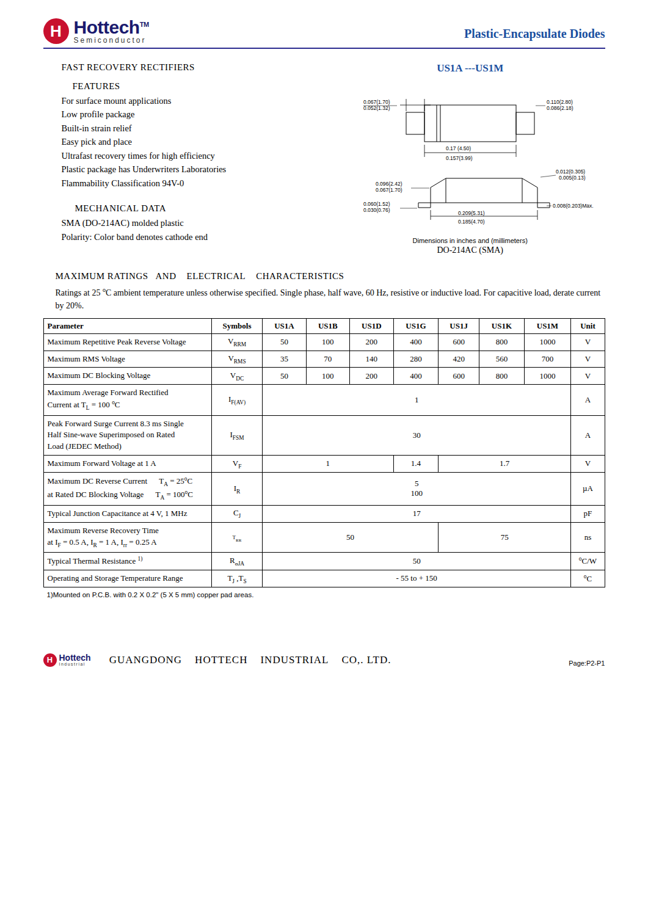H
HottechTM
Semiconductor
Plastic-Encapsulate Diodes
FAST RECOVERY RECTIFIERS
FEATURES
For surface mount applications
Low profile package
Built-in strain relief
Easy pick and place
Ultrafast recovery times for high efficiency
Plastic package has Underwriters Laboratories
Flammability Classification 94V-0
MECHANICAL DATA
SMA (DO-214AC) molded plastic
Polarity: Color band denotes cathode end
US1A ---US1M
0.067(1.70) 0.052(1.32) 0.110(2.80) 0.086(2.18) 0.17 (4.50) 0.157(3.99) 0.012(0.305) 0.005(0.13) 0.096(2.42) 0.067(1.70) 0.060(1.52) 0.030(0.76) 0.008(0.203)Max. 0.209(5.31) 0.185(4.70)
Dimensions in inches and (millimeters)
DO-214AC (SMA)
MAXIMUM RATINGS AND ELECTRICAL CHARACTERISTICS
Ratings at 25 oC ambient temperature unless otherwise specified. Single phase, half wave, 60 Hz, resistive or inductive load. For capacitive load, derate current by 20%.
| Parameter | Symbols | US1A | US1B | US1D | US1G | US1J | US1K | US1M | Unit |
| --- | --- | --- | --- | --- | --- | --- | --- | --- | --- |
| Maximum Repetitive Peak Reverse Voltage | V RRM | 50 | 100 | 200 | 400 | 600 | 800 | 1000 | V |
| Maximum RMS Voltage | V RMS | 35 | 70 | 140 | 280 | 420 | 560 | 700 | V |
| Maximum DC Blocking Voltage | V DC | 50 | 100 | 200 | 400 | 600 | 800 | 1000 | V |
| Maximum Average Forward Rectified Current at T L = 100 o C | I F(AV) | 1 | A |
| Peak Forward Surge Current 8.3 ms Single Half Sine-wave Superimposed on Rated Load (JEDEC Method) | I FSM | 30 | A |
| Maximum Forward Voltage at 1 A | V F | 1 | 1.4 | 1.7 | V |
| Maximum DC Reverse Current T A = 25 o C at Rated DC Blocking Voltage T A = 100 o C | I R | 5 100 | µA |
| Typical Junction Capacitance at 4 V, 1 MHz | C J | 17 | pF |
| Maximum Reverse Recovery Time at I F = 0.5 A, I R = 1 A, I rr = 0.25 A | t rr | 50 | 75 | ns |
| Typical Thermal Resistance 1) | R θJA | 50 | o C/W |
| Operating and Storage Temperature Range | T J ,T S | - 55 to + 150 | o C |
1)Mounted on P.C.B. with 0.2 X 0.2" (5 X 5 mm) copper pad areas.
H
Hottech
Industrial
GUANGDONG HOTTECH INDUSTRIAL CO,. LTD.
Page:P2-P1